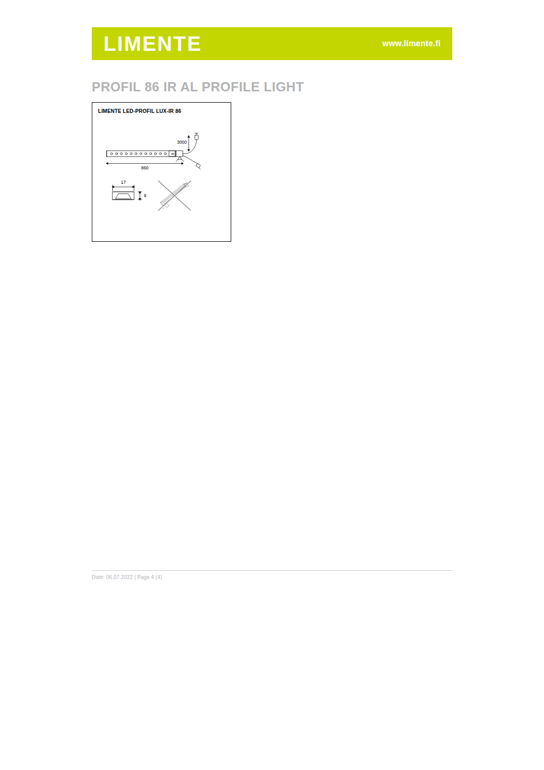LIMENTE
www.limente.fi
PROFIL 86 IR AL PROFILE LIGHT
LIMENTE LED-PROFIL LUX-IR 86
IR 3000 860 17 9
Date: 06.07.2022 | Page 4 (4)